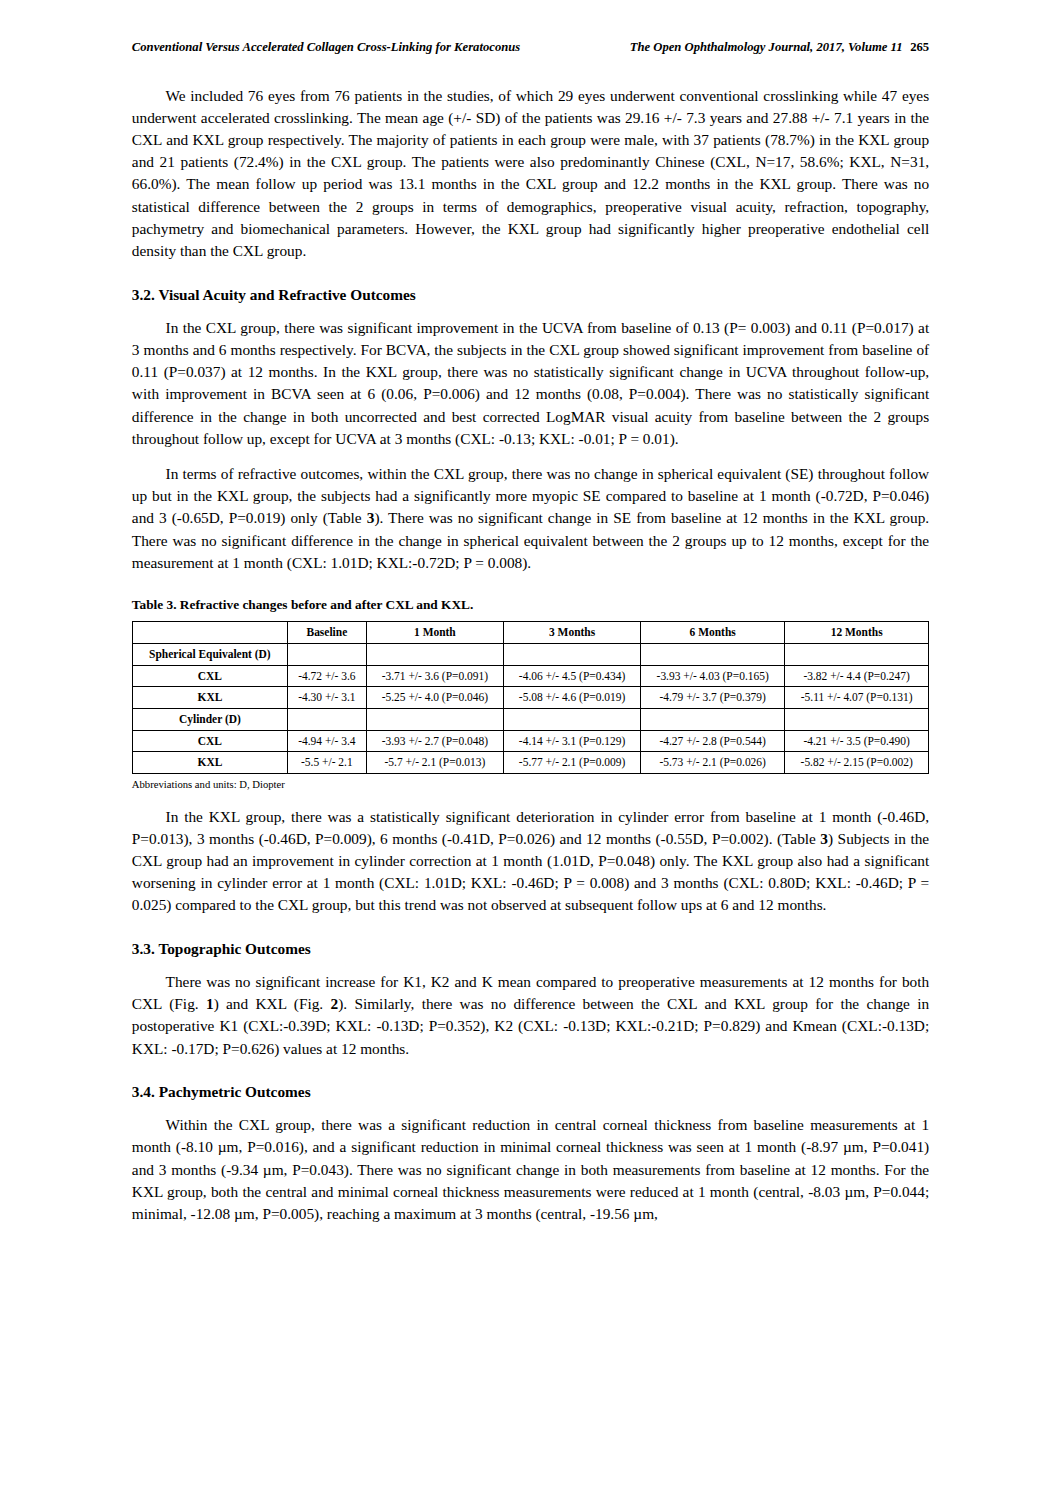Conventional Versus Accelerated Collagen Cross-Linking for Keratoconus
The Open Ophthalmology Journal, 2017, Volume 11265
We included 76 eyes from 76 patients in the studies, of which 29 eyes underwent conventional crosslinking while 47 eyes underwent accelerated crosslinking. The mean age (+/- SD) of the patients was 29.16 +/- 7.3 years and 27.88 +/- 7.1 years in the CXL and KXL group respectively. The majority of patients in each group were male, with 37 patients (78.7%) in the KXL group and 21 patients (72.4%) in the CXL group. The patients were also predominantly Chinese (CXL, N=17, 58.6%; KXL, N=31, 66.0%). The mean follow up period was 13.1 months in the CXL group and 12.2 months in the KXL group. There was no statistical difference between the 2 groups in terms of demographics, preoperative visual acuity, refraction, topography, pachymetry and biomechanical parameters. However, the KXL group had significantly higher preoperative endothelial cell density than the CXL group.
3.2. Visual Acuity and Refractive Outcomes
In the CXL group, there was significant improvement in the UCVA from baseline of 0.13 (P= 0.003) and 0.11 (P=0.017) at 3 months and 6 months respectively. For BCVA, the subjects in the CXL group showed significant improvement from baseline of 0.11 (P=0.037) at 12 months. In the KXL group, there was no statistically significant change in UCVA throughout follow-up, with improvement in BCVA seen at 6 (0.06, P=0.006) and 12 months (0.08, P=0.004). There was no statistically significant difference in the change in both uncorrected and best corrected LogMAR visual acuity from baseline between the 2 groups throughout follow up, except for UCVA at 3 months (CXL: -0.13; KXL: -0.01; P = 0.01).
In terms of refractive outcomes, within the CXL group, there was no change in spherical equivalent (SE) throughout follow up but in the KXL group, the subjects had a significantly more myopic SE compared to baseline at 1 month (-0.72D, P=0.046) and 3 (-0.65D, P=0.019) only (Table 3). There was no significant change in SE from baseline at 12 months in the KXL group. There was no significant difference in the change in spherical equivalent between the 2 groups up to 12 months, except for the measurement at 1 month (CXL: 1.01D; KXL:-0.72D; P = 0.008).
Table 3. Refractive changes before and after CXL and KXL.
| | Baseline | 1 Month | 3 Months | 6 Months | 12 Months |
| --- | --- | --- | --- | --- | --- |
| Spherical Equivalent (D) | | | | | |
| CXL | -4.72 +/- 3.6 | -3.71 +/- 3.6 (P=0.091) | -4.06 +/- 4.5 (P=0.434) | -3.93 +/- 4.03 (P=0.165) | -3.82 +/- 4.4 (P=0.247) |
| KXL | -4.30 +/- 3.1 | -5.25 +/- 4.0 (P=0.046) | -5.08 +/- 4.6 (P=0.019) | -4.79 +/- 3.7 (P=0.379) | -5.11 +/- 4.07 (P=0.131) |
| Cylinder (D) | | | | | |
| CXL | -4.94 +/- 3.4 | -3.93 +/- 2.7 (P=0.048) | -4.14 +/- 3.1 (P=0.129) | -4.27 +/- 2.8 (P=0.544) | -4.21 +/- 3.5 (P=0.490) |
| KXL | -5.5 +/- 2.1 | -5.7 +/- 2.1 (P=0.013) | -5.77 +/- 2.1 (P=0.009) | -5.73 +/- 2.1 (P=0.026) | -5.82 +/- 2.15 (P=0.002) |
Abbreviations and units: D, Diopter
In the KXL group, there was a statistically significant deterioration in cylinder error from baseline at 1 month (-0.46D, P=0.013), 3 months (-0.46D, P=0.009), 6 months (-0.41D, P=0.026) and 12 months (-0.55D, P=0.002). (Table 3) Subjects in the CXL group had an improvement in cylinder correction at 1 month (1.01D, P=0.048) only. The KXL group also had a significant worsening in cylinder error at 1 month (CXL: 1.01D; KXL: -0.46D; P = 0.008) and 3 months (CXL: 0.80D; KXL: -0.46D; P = 0.025) compared to the CXL group, but this trend was not observed at subsequent follow ups at 6 and 12 months.
3.3. Topographic Outcomes
There was no significant increase for K1, K2 and K mean compared to preoperative measurements at 12 months for both CXL (Fig. 1) and KXL (Fig. 2). Similarly, there was no difference between the CXL and KXL group for the change in postoperative K1 (CXL:-0.39D; KXL: -0.13D; P=0.352), K2 (CXL: -0.13D; KXL:-0.21D; P=0.829) and Kmean (CXL:-0.13D; KXL: -0.17D; P=0.626) values at 12 months.
3.4. Pachymetric Outcomes
Within the CXL group, there was a significant reduction in central corneal thickness from baseline measurements at 1 month (-8.10 µm, P=0.016), and a significant reduction in minimal corneal thickness was seen at 1 month (-8.97 µm, P=0.041) and 3 months (-9.34 µm, P=0.043). There was no significant change in both measurements from baseline at 12 months. For the KXL group, both the central and minimal corneal thickness measurements were reduced at 1 month (central, -8.03 µm, P=0.044; minimal, -12.08 µm, P=0.005), reaching a maximum at 3 months (central, -19.56 µm,